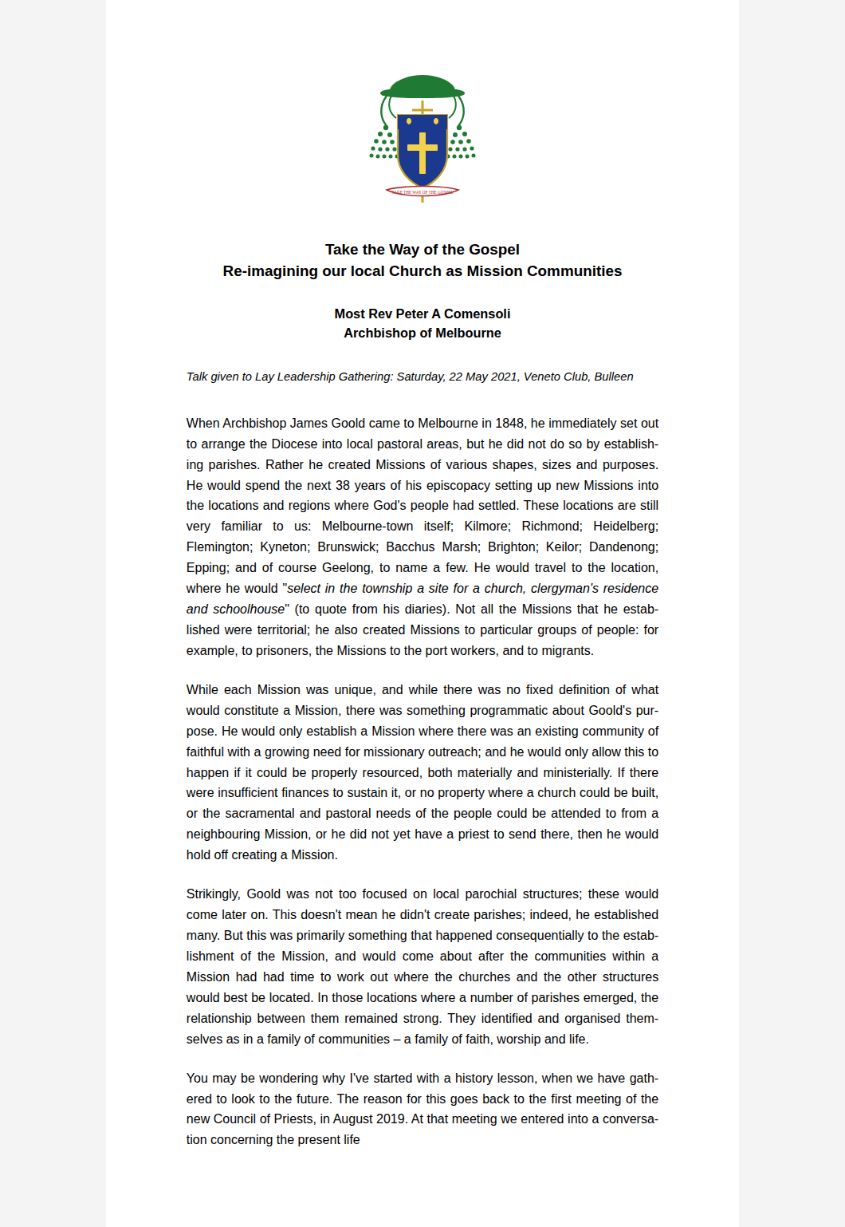Archiepiscopal coat of arms with green galero, tassels, shield and processional cross TAKE THE WAY OF THE GOSPEL
Take the Way of the Gospel Re-imagining our local Church as Mission Communities
Most Rev Peter A Comensoli Archbishop of Melbourne
Talk given to Lay Leadership Gathering: Saturday, 22 May 2021, Veneto Club, Bulleen
When Archbishop James Goold came to Melbourne in 1848, he immediately set out to arrange the Diocese into local pastoral areas, but he did not do so by establishing parishes. Rather he created Missions of various shapes, sizes and purposes. He would spend the next 38 years of his episcopacy setting up new Missions into the locations and regions where God's people had settled. These locations are still very familiar to us: Melbourne-town itself; Kilmore; Richmond; Heidelberg; Flemington; Kyneton; Brunswick; Bacchus Marsh; Brighton; Keilor; Dandenong; Epping; and of course Geelong, to name a few. He would travel to the location, where he would "select in the township a site for a church, clergyman's residence and schoolhouse" (to quote from his diaries). Not all the Missions that he established were territorial; he also created Missions to particular groups of people: for example, to prisoners, the Missions to the port workers, and to migrants.
While each Mission was unique, and while there was no fixed definition of what would constitute a Mission, there was something programmatic about Goold's purpose. He would only establish a Mission where there was an existing community of faithful with a growing need for missionary outreach; and he would only allow this to happen if it could be properly resourced, both materially and ministerially. If there were insufficient finances to sustain it, or no property where a church could be built, or the sacramental and pastoral needs of the people could be attended to from a neighbouring Mission, or he did not yet have a priest to send there, then he would hold off creating a Mission.
Strikingly, Goold was not too focused on local parochial structures; these would come later on. This doesn't mean he didn't create parishes; indeed, he established many. But this was primarily something that happened consequentially to the establishment of the Mission, and would come about after the communities within a Mission had had time to work out where the churches and the other structures would best be located. In those locations where a number of parishes emerged, the relationship between them remained strong. They identified and organised themselves as in a family of communities – a family of faith, worship and life.
You may be wondering why I've started with a history lesson, when we have gathered to look to the future. The reason for this goes back to the first meeting of the new Council of Priests, in August 2019. At that meeting we entered into a conversation concerning the present life